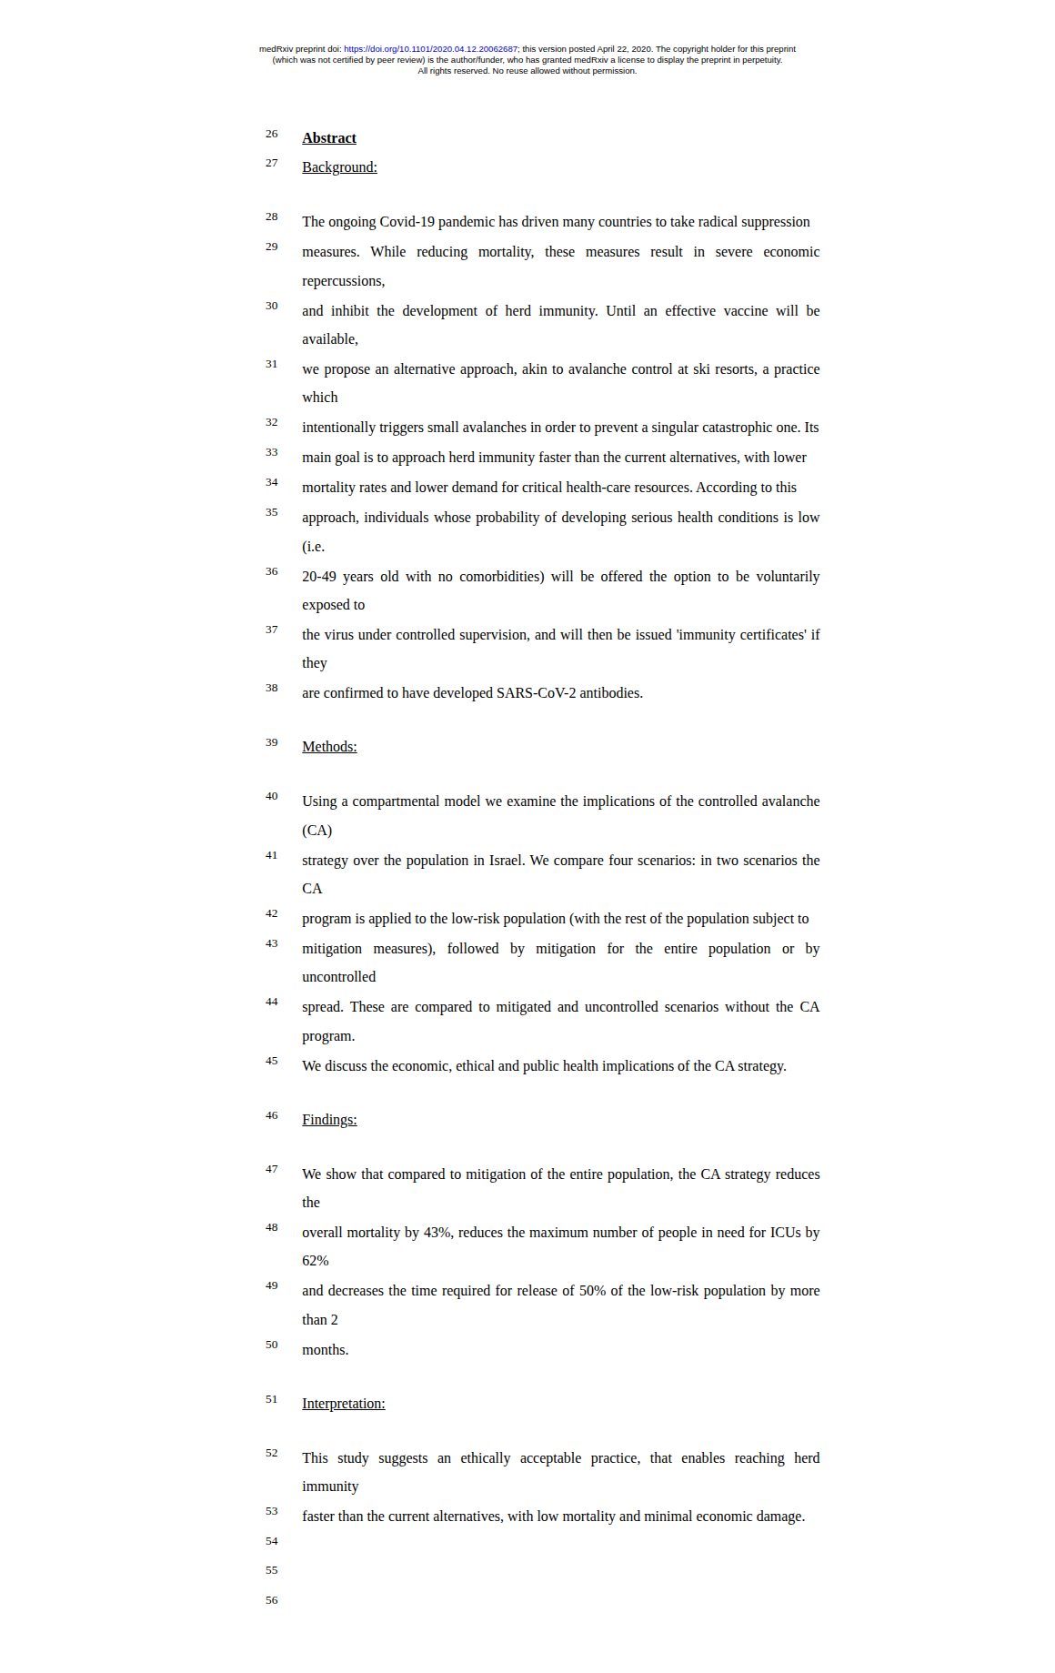medRxiv preprint doi: https://doi.org/10.1101/2020.04.12.20062687; this version posted April 22, 2020. The copyright holder for this preprint
(which was not certified by peer review) is the author/funder, who has granted medRxiv a license to display the preprint in perpetuity.
All rights reserved. No reuse allowed without permission.
26
Abstract
27
Background:
28
The ongoing Covid-19 pandemic has driven many countries to take radical suppression
29
measures. While reducing mortality, these measures result in severe economic repercussions,
30
and inhibit the development of herd immunity. Until an effective vaccine will be available,
31
we propose an alternative approach, akin to avalanche control at ski resorts, a practice which
32
intentionally triggers small avalanches in order to prevent a singular catastrophic one. Its
33
main goal is to approach herd immunity faster than the current alternatives, with lower
34
mortality rates and lower demand for critical health-care resources. According to this
35
approach, individuals whose probability of developing serious health conditions is low (i.e.
36
20-49 years old with no comorbidities) will be offered the option to be voluntarily exposed to
37
the virus under controlled supervision, and will then be issued 'immunity certificates' if they
38
are confirmed to have developed SARS-CoV-2 antibodies.
39
Methods:
40
Using a compartmental model we examine the implications of the controlled avalanche (CA)
41
strategy over the population in Israel. We compare four scenarios: in two scenarios the CA
42
program is applied to the low-risk population (with the rest of the population subject to
43
mitigation measures), followed by mitigation for the entire population or by uncontrolled
44
spread. These are compared to mitigated and uncontrolled scenarios without the CA program.
45
We discuss the economic, ethical and public health implications of the CA strategy.
46
Findings:
47
We show that compared to mitigation of the entire population, the CA strategy reduces the
48
overall mortality by 43%, reduces the maximum number of people in need for ICUs by 62%
49
and decreases the time required for release of 50% of the low-risk population by more than 2
50
months.
51
Interpretation:
52
This study suggests an ethically acceptable practice, that enables reaching herd immunity
53
faster than the current alternatives, with low mortality and minimal economic damage.
54
55
56